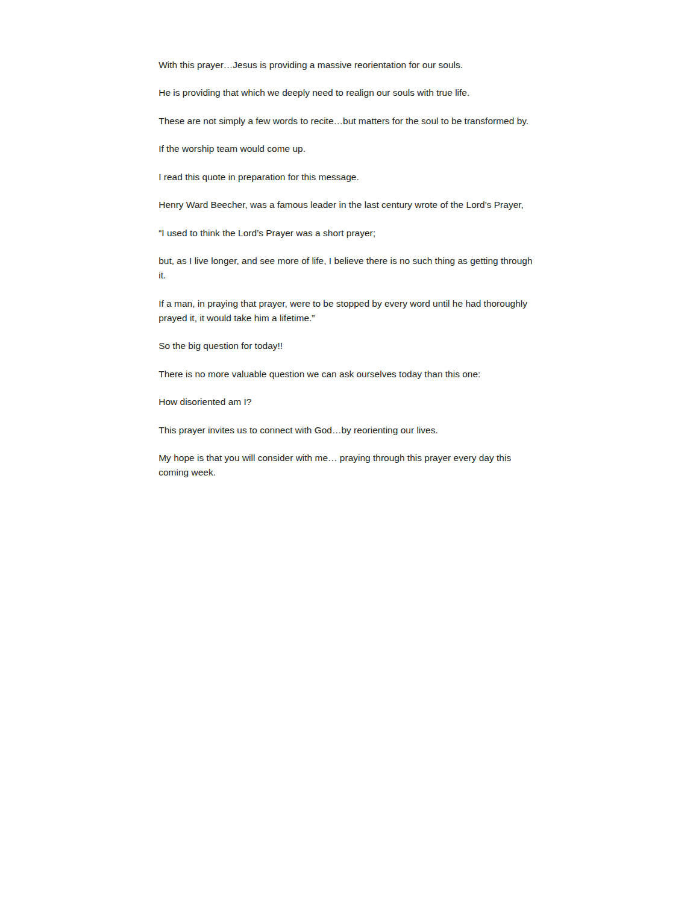With this prayer…Jesus is providing a massive reorientation for our souls.
He is providing that which we deeply need to realign our souls with true life.
These are not simply a few words to recite…but matters for the soul to be transformed by.
If the worship team would come up.
I read this quote in preparation for this message.
Henry Ward Beecher, was a famous leader in the last century wrote of the Lord’s Prayer,
“I used to think the Lord’s Prayer was a short prayer;
but, as I live longer, and see more of life, I believe there is no such thing as getting through it.
If a man, in praying that prayer, were to be stopped by every word until he had thoroughly prayed it, it would take him a lifetime.”
So the big question for today!!
There is no more valuable question we can ask ourselves today than this one:
How disoriented am I?
This prayer invites us to connect with God…by reorienting our lives.
My hope is that you will consider with me… praying through this prayer every day this coming week.